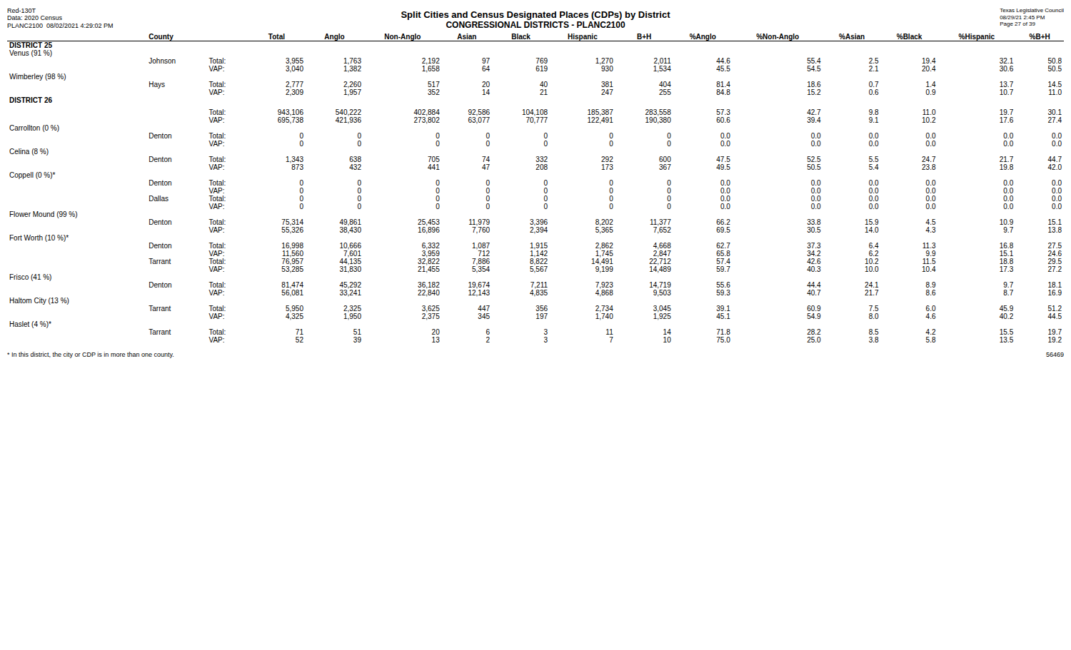Red-130T
Data: 2020 Census
PLANC2100 08/02/2021 4:29:02 PM
Texas Legislative Council
08/29/21 2:45 PM
Page 27 of 39
Split Cities and Census Designated Places (CDPs) by District
CONGRESSIONAL DISTRICTS - PLANC2100
| | County | | Total | Anglo | Non-Anglo | Asian | Black | Hispanic | B+H | %Anglo | %Non-Anglo | %Asian | %Black | %Hispanic | %B+H |
| --- | --- | --- | --- | --- | --- | --- | --- | --- | --- | --- | --- | --- | --- | --- | --- |
| DISTRICT 25 | | | | | | | | | | | | | | | |
| Venus (91 %) | | | | | | | | | | | | | | | |
| | Johnson | Total: | 3,955 | 1,763 | 2,192 | 97 | 769 | 1,270 | 2,011 | 44.6 | 55.4 | 2.5 | 19.4 | 32.1 | 50.8 |
| | | VAP: | 3,040 | 1,382 | 1,658 | 64 | 619 | 930 | 1,534 | 45.5 | 54.5 | 2.1 | 20.4 | 30.6 | 50.5 |
| Wimberley (98 %) | | | | | | | | | | | | | | | |
| | Hays | Total: | 2,777 | 2,260 | 517 | 20 | 40 | 381 | 404 | 81.4 | 18.6 | 0.7 | 1.4 | 13.7 | 14.5 |
| | | VAP: | 2,309 | 1,957 | 352 | 14 | 21 | 247 | 255 | 84.8 | 15.2 | 0.6 | 0.9 | 10.7 | 11.0 |
| DISTRICT 26 | | | | | | | | | | | | | | | |
| | | Total: | 943,106 | 540,222 | 402,884 | 92,586 | 104,108 | 185,387 | 283,558 | 57.3 | 42.7 | 9.8 | 11.0 | 19.7 | 30.1 |
| | | VAP: | 695,738 | 421,936 | 273,802 | 63,077 | 70,777 | 122,491 | 190,380 | 60.6 | 39.4 | 9.1 | 10.2 | 17.6 | 27.4 |
| Carrollton (0 %) | | | | | | | | | | | | | | | |
| | Denton | Total: | 0 | 0 | 0 | 0 | 0 | 0 | 0 | 0.0 | 0.0 | 0.0 | 0.0 | 0.0 | 0.0 |
| | | VAP: | 0 | 0 | 0 | 0 | 0 | 0 | 0 | 0.0 | 0.0 | 0.0 | 0.0 | 0.0 | 0.0 |
| Celina (8 %) | | | | | | | | | | | | | | | |
| | Denton | Total: | 1,343 | 638 | 705 | 74 | 332 | 292 | 600 | 47.5 | 52.5 | 5.5 | 24.7 | 21.7 | 44.7 |
| | | VAP: | 873 | 432 | 441 | 47 | 208 | 173 | 367 | 49.5 | 50.5 | 5.4 | 23.8 | 19.8 | 42.0 |
| Coppell (0 %)* | | | | | | | | | | | | | | | |
| | Denton | Total: | 0 | 0 | 0 | 0 | 0 | 0 | 0 | 0.0 | 0.0 | 0.0 | 0.0 | 0.0 | 0.0 |
| | | VAP: | 0 | 0 | 0 | 0 | 0 | 0 | 0 | 0.0 | 0.0 | 0.0 | 0.0 | 0.0 | 0.0 |
| | Dallas | Total: | 0 | 0 | 0 | 0 | 0 | 0 | 0 | 0.0 | 0.0 | 0.0 | 0.0 | 0.0 | 0.0 |
| | | VAP: | 0 | 0 | 0 | 0 | 0 | 0 | 0 | 0.0 | 0.0 | 0.0 | 0.0 | 0.0 | 0.0 |
| Flower Mound (99 %) | | | | | | | | | | | | | | | |
| | Denton | Total: | 75,314 | 49,861 | 25,453 | 11,979 | 3,396 | 8,202 | 11,377 | 66.2 | 33.8 | 15.9 | 4.5 | 10.9 | 15.1 |
| | | VAP: | 55,326 | 38,430 | 16,896 | 7,760 | 2,394 | 5,365 | 7,652 | 69.5 | 30.5 | 14.0 | 4.3 | 9.7 | 13.8 |
| Fort Worth (10 %)* | | | | | | | | | | | | | | | |
| | Denton | Total: | 16,998 | 10,666 | 6,332 | 1,087 | 1,915 | 2,862 | 4,668 | 62.7 | 37.3 | 6.4 | 11.3 | 16.8 | 27.5 |
| | | VAP: | 11,560 | 7,601 | 3,959 | 712 | 1,142 | 1,745 | 2,847 | 65.8 | 34.2 | 6.2 | 9.9 | 15.1 | 24.6 |
| | Tarrant | Total: | 76,957 | 44,135 | 32,822 | 7,886 | 8,822 | 14,491 | 22,712 | 57.4 | 42.6 | 10.2 | 11.5 | 18.8 | 29.5 |
| | | VAP: | 53,285 | 31,830 | 21,455 | 5,354 | 5,567 | 9,199 | 14,489 | 59.7 | 40.3 | 10.0 | 10.4 | 17.3 | 27.2 |
| Frisco (41 %) | | | | | | | | | | | | | | | |
| | Denton | Total: | 81,474 | 45,292 | 36,182 | 19,674 | 7,211 | 7,923 | 14,719 | 55.6 | 44.4 | 24.1 | 8.9 | 9.7 | 18.1 |
| | | VAP: | 56,081 | 33,241 | 22,840 | 12,143 | 4,835 | 4,868 | 9,503 | 59.3 | 40.7 | 21.7 | 8.6 | 8.7 | 16.9 |
| Haltom City (13 %) | | | | | | | | | | | | | | | |
| | Tarrant | Total: | 5,950 | 2,325 | 3,625 | 447 | 356 | 2,734 | 3,045 | 39.1 | 60.9 | 7.5 | 6.0 | 45.9 | 51.2 |
| | | VAP: | 4,325 | 1,950 | 2,375 | 345 | 197 | 1,740 | 1,925 | 45.1 | 54.9 | 8.0 | 4.6 | 40.2 | 44.5 |
| Haslet (4 %)* | | | | | | | | | | | | | | | |
| | Tarrant | Total: | 71 | 51 | 20 | 6 | 3 | 11 | 14 | 71.8 | 28.2 | 8.5 | 4.2 | 15.5 | 19.7 |
| | | VAP: | 52 | 39 | 13 | 2 | 3 | 7 | 10 | 75.0 | 25.0 | 3.8 | 5.8 | 13.5 | 19.2 |
56469 * In this district, the city or CDP is in more than one county.